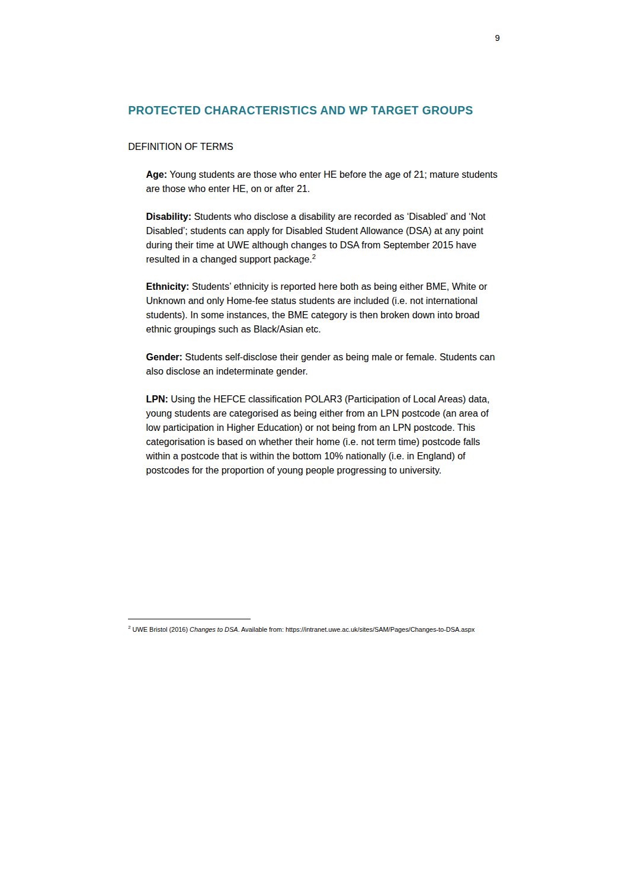9
Protected Characteristics and WP Target Groups
DEFINITION OF TERMS
Age: Young students are those who enter HE before the age of 21; mature students are those who enter HE, on or after 21.
Disability: Students who disclose a disability are recorded as ‘Disabled’ and ‘Not Disabled’; students can apply for Disabled Student Allowance (DSA) at any point during their time at UWE although changes to DSA from September 2015 have resulted in a changed support package.2
Ethnicity: Students’ ethnicity is reported here both as being either BME, White or Unknown and only Home-fee status students are included (i.e. not international students). In some instances, the BME category is then broken down into broad ethnic groupings such as Black/Asian etc.
Gender: Students self-disclose their gender as being male or female. Students can also disclose an indeterminate gender.
LPN: Using the HEFCE classification POLAR3 (Participation of Local Areas) data, young students are categorised as being either from an LPN postcode (an area of low participation in Higher Education) or not being from an LPN postcode. This categorisation is based on whether their home (i.e. not term time) postcode falls within a postcode that is within the bottom 10% nationally (i.e. in England) of postcodes for the proportion of young people progressing to university.
2 UWE Bristol (2016) Changes to DSA. Available from: https://intranet.uwe.ac.uk/sites/SAM/Pages/Changes-to-DSA.aspx